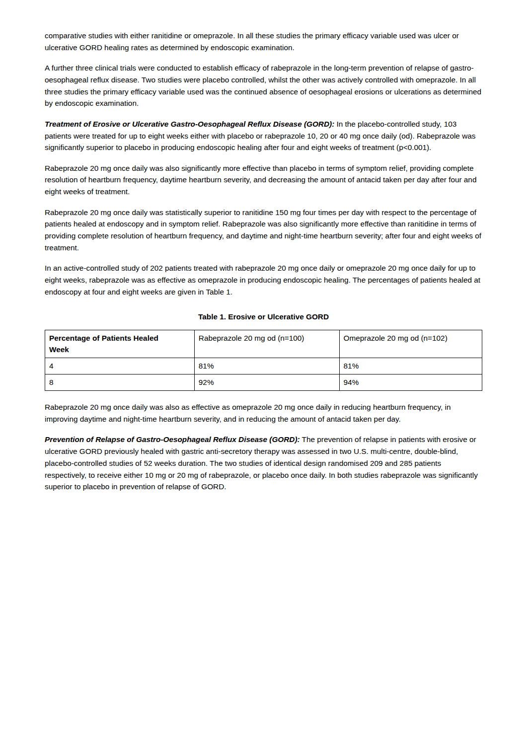comparative studies with either ranitidine or omeprazole. In all these studies the primary efficacy variable used was ulcer or ulcerative GORD healing rates as determined by endoscopic examination.
A further three clinical trials were conducted to establish efficacy of rabeprazole in the long-term prevention of relapse of gastro-oesophageal reflux disease. Two studies were placebo controlled, whilst the other was actively controlled with omeprazole. In all three studies the primary efficacy variable used was the continued absence of oesophageal erosions or ulcerations as determined by endoscopic examination.
Treatment of Erosive or Ulcerative Gastro-Oesophageal Reflux Disease (GORD): In the placebo-controlled study, 103 patients were treated for up to eight weeks either with placebo or rabeprazole 10, 20 or 40 mg once daily (od). Rabeprazole was significantly superior to placebo in producing endoscopic healing after four and eight weeks of treatment (p<0.001).
Rabeprazole 20 mg once daily was also significantly more effective than placebo in terms of symptom relief, providing complete resolution of heartburn frequency, daytime heartburn severity, and decreasing the amount of antacid taken per day after four and eight weeks of treatment.
Rabeprazole 20 mg once daily was statistically superior to ranitidine 150 mg four times per day with respect to the percentage of patients healed at endoscopy and in symptom relief. Rabeprazole was also significantly more effective than ranitidine in terms of providing complete resolution of heartburn frequency, and daytime and night-time heartburn severity; after four and eight weeks of treatment.
In an active-controlled study of 202 patients treated with rabeprazole 20 mg once daily or omeprazole 20 mg once daily for up to eight weeks, rabeprazole was as effective as omeprazole in producing endoscopic healing. The percentages of patients healed at endoscopy at four and eight weeks are given in Table 1.
Table 1. Erosive or Ulcerative GORD
| Percentage of Patients Healed Week | Rabeprazole 20 mg od (n=100) | Omeprazole 20 mg od (n=102) |
| --- | --- | --- |
| 4 | 81% | 81% |
| 8 | 92% | 94% |
Rabeprazole 20 mg once daily was also as effective as omeprazole 20 mg once daily in reducing heartburn frequency, in improving daytime and night-time heartburn severity, and in reducing the amount of antacid taken per day.
Prevention of Relapse of Gastro-Oesophageal Reflux Disease (GORD): The prevention of relapse in patients with erosive or ulcerative GORD previously healed with gastric anti-secretory therapy was assessed in two U.S. multi-centre, double-blind, placebo-controlled studies of 52 weeks duration. The two studies of identical design randomised 209 and 285 patients respectively, to receive either 10 mg or 20 mg of rabeprazole, or placebo once daily. In both studies rabeprazole was significantly superior to placebo in prevention of relapse of GORD.